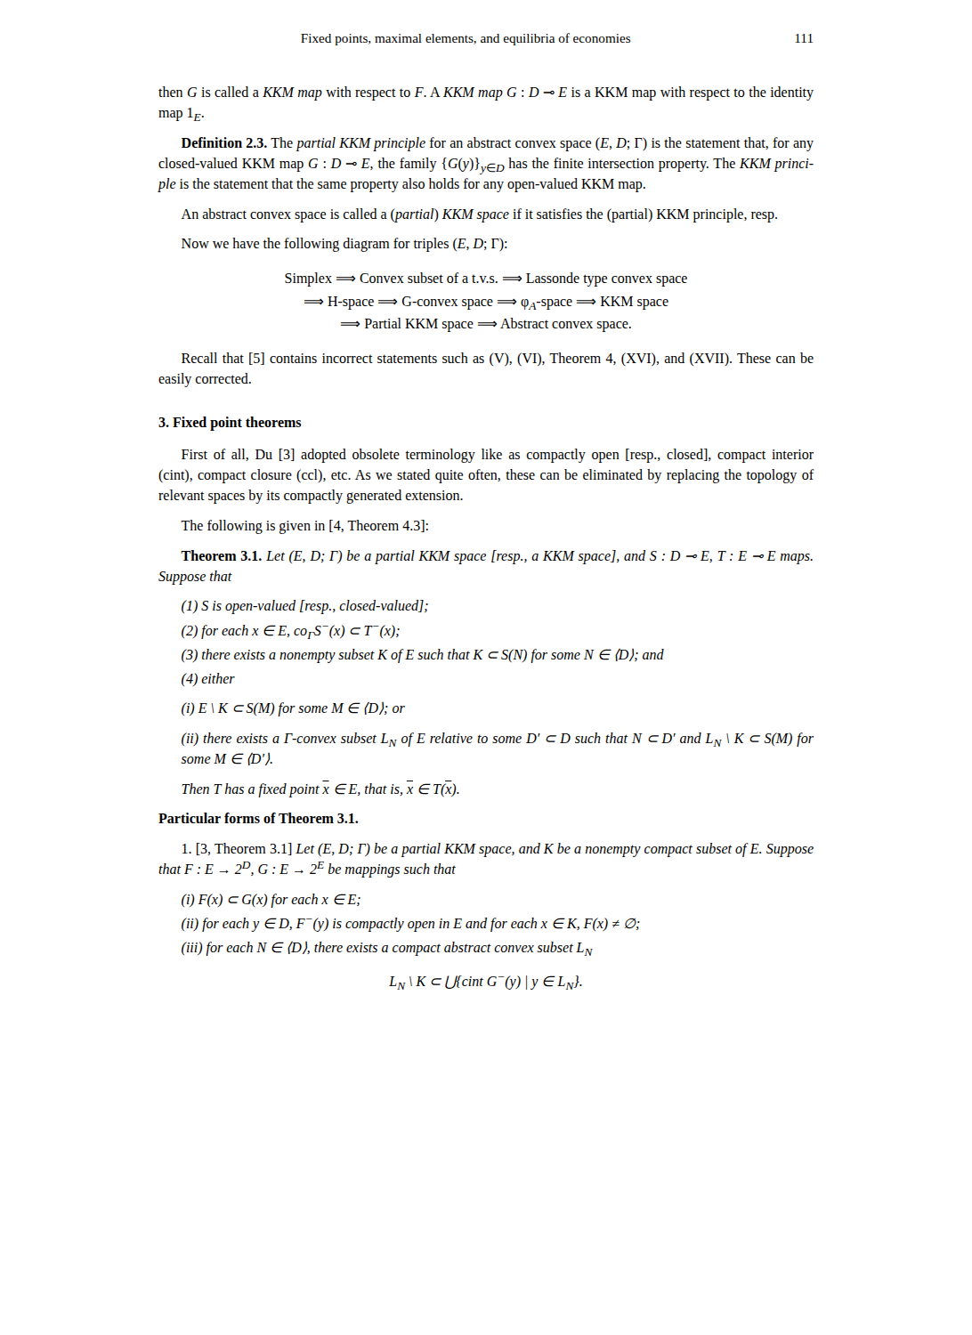Fixed points, maximal elements, and equilibria of economies 111
then G is called a KKM map with respect to F. A KKM map G : D ⊸ E is a KKM map with respect to the identity map 1E.
Definition 2.3. The partial KKM principle for an abstract convex space (E, D; Γ) is the statement that, for any closed-valued KKM map G : D ⊸ E, the family {G(y)}y∈D has the finite intersection property. The KKM principle is the statement that the same property also holds for any open-valued KKM map.
An abstract convex space is called a (partial) KKM space if it satisfies the (partial) KKM principle, resp.
Now we have the following diagram for triples (E, D; Γ):
Simplex ⟹ Convex subset of a t.v.s. ⟹ Lassonde type convex space
⟹ H-space ⟹ G-convex space ⟹ φA-space ⟹ KKM space
⟹ Partial KKM space ⟹ Abstract convex space.
Recall that [5] contains incorrect statements such as (V), (VI), Theorem 4, (XVI), and (XVII). These can be easily corrected.
3. Fixed point theorems
First of all, Du [3] adopted obsolete terminology like as compactly open [resp., closed], compact interior (cint), compact closure (ccl), etc. As we stated quite often, these can be eliminated by replacing the topology of relevant spaces by its compactly generated extension.
The following is given in [4, Theorem 4.3]:
Theorem 3.1. Let (E, D; Γ) be a partial KKM space [resp., a KKM space], and S : D ⊸ E, T : E ⊸ E maps. Suppose that
(1) S is open-valued [resp., closed-valued];
(2) for each x ∈ E, coΓS−(x) ⊂ T−(x);
(3) there exists a nonempty subset K of E such that K ⊂ S(N) for some N ∈ ⟨D⟩; and
(4) either
(i) E \ K ⊂ S(M) for some M ∈ ⟨D⟩; or
(ii) there exists a Γ-convex subset LN of E relative to some D′ ⊂ D such that N ⊂ D′ and LN \ K ⊂ S(M) for some M ∈ ⟨D′⟩.
Then T has a fixed point x ∈ E, that is, x ∈ T(x).
Particular forms of Theorem 3.1.
1. [3, Theorem 3.1] Let (E, D; Γ) be a partial KKM space, and K be a nonempty compact subset of E. Suppose that F : E → 2D, G : E → 2E be mappings such that
(i) F(x) ⊂ G(x) for each x ∈ E;
(ii) for each y ∈ D, F−(y) is compactly open in E and for each x ∈ K, F(x) ≠ ∅;
(iii) for each N ∈ ⟨D⟩, there exists a compact abstract convex subset LN
LN \ K ⊂ ⋃{cint G−(y) | y ∈ LN}.